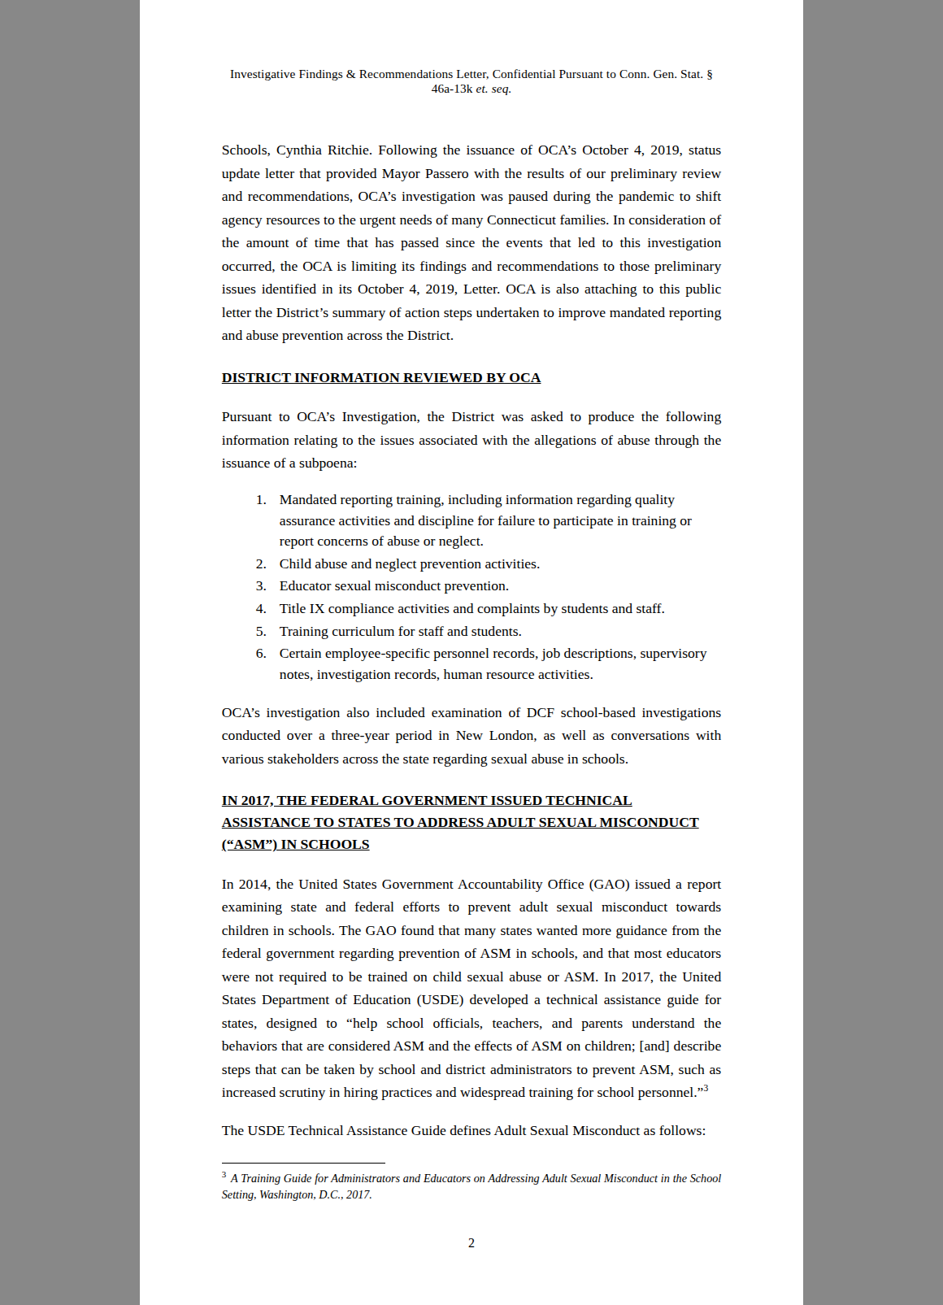Investigative Findings & Recommendations Letter, Confidential Pursuant to Conn. Gen. Stat. § 46a-13k et. seq.
Schools, Cynthia Ritchie. Following the issuance of OCA’s October 4, 2019, status update letter that provided Mayor Passero with the results of our preliminary review and recommendations, OCA’s investigation was paused during the pandemic to shift agency resources to the urgent needs of many Connecticut families. In consideration of the amount of time that has passed since the events that led to this investigation occurred, the OCA is limiting its findings and recommendations to those preliminary issues identified in its October 4, 2019, Letter. OCA is also attaching to this public letter the District’s summary of action steps undertaken to improve mandated reporting and abuse prevention across the District.
DISTRICT INFORMATION REVIEWED BY OCA
Pursuant to OCA’s Investigation, the District was asked to produce the following information relating to the issues associated with the allegations of abuse through the issuance of a subpoena:
Mandated reporting training, including information regarding quality assurance activities and discipline for failure to participate in training or report concerns of abuse or neglect.
Child abuse and neglect prevention activities.
Educator sexual misconduct prevention.
Title IX compliance activities and complaints by students and staff.
Training curriculum for staff and students.
Certain employee-specific personnel records, job descriptions, supervisory notes, investigation records, human resource activities.
OCA’s investigation also included examination of DCF school-based investigations conducted over a three-year period in New London, as well as conversations with various stakeholders across the state regarding sexual abuse in schools.
IN 2017, THE FEDERAL GOVERNMENT ISSUED TECHNICAL ASSISTANCE TO STATES TO ADDRESS ADULT SEXUAL MISCONDUCT (“ASM”) IN SCHOOLS
In 2014, the United States Government Accountability Office (GAO) issued a report examining state and federal efforts to prevent adult sexual misconduct towards children in schools. The GAO found that many states wanted more guidance from the federal government regarding prevention of ASM in schools, and that most educators were not required to be trained on child sexual abuse or ASM. In 2017, the United States Department of Education (USDE) developed a technical assistance guide for states, designed to “help school officials, teachers, and parents understand the behaviors that are considered ASM and the effects of ASM on children; [and] describe steps that can be taken by school and district administrators to prevent ASM, such as increased scrutiny in hiring practices and widespread training for school personnel.”3
The USDE Technical Assistance Guide defines Adult Sexual Misconduct as follows:
3 A Training Guide for Administrators and Educators on Addressing Adult Sexual Misconduct in the School Setting, Washington, D.C., 2017.
2